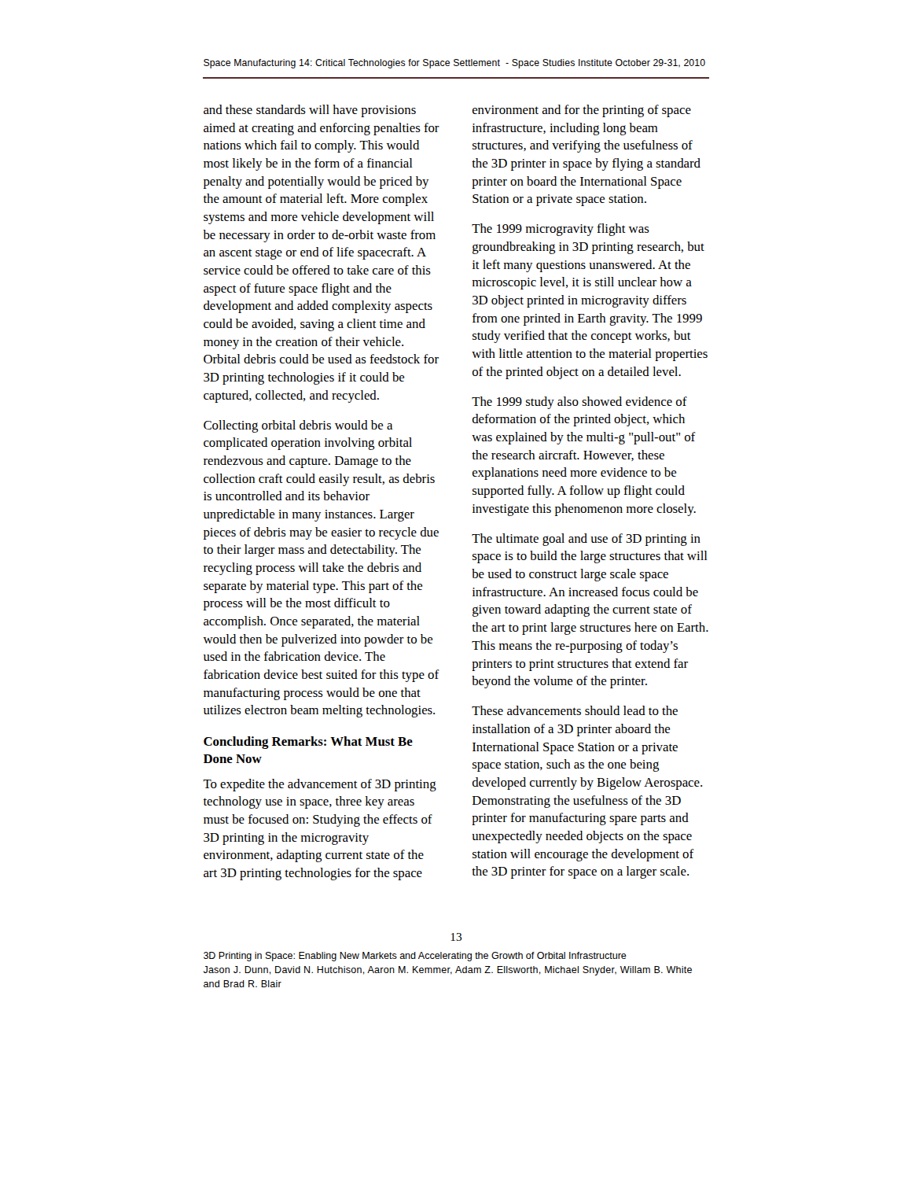Space Manufacturing 14: Critical Technologies for Space Settlement - Space Studies Institute October 29-31, 2010
and these standards will have provisions aimed at creating and enforcing penalties for nations which fail to comply. This would most likely be in the form of a financial penalty and potentially would be priced by the amount of material left. More complex systems and more vehicle development will be necessary in order to de-orbit waste from an ascent stage or end of life spacecraft. A service could be offered to take care of this aspect of future space flight and the development and added complexity aspects could be avoided, saving a client time and money in the creation of their vehicle. Orbital debris could be used as feedstock for 3D printing technologies if it could be captured, collected, and recycled.
Collecting orbital debris would be a complicated operation involving orbital rendezvous and capture. Damage to the collection craft could easily result, as debris is uncontrolled and its behavior unpredictable in many instances. Larger pieces of debris may be easier to recycle due to their larger mass and detectability. The recycling process will take the debris and separate by material type. This part of the process will be the most difficult to accomplish. Once separated, the material would then be pulverized into powder to be used in the fabrication device. The fabrication device best suited for this type of manufacturing process would be one that utilizes electron beam melting technologies.
Concluding Remarks: What Must Be Done Now
To expedite the advancement of 3D printing technology use in space, three key areas must be focused on: Studying the effects of 3D printing in the microgravity environment, adapting current state of the art 3D printing technologies for the space environment and for the printing of space infrastructure, including long beam structures, and verifying the usefulness of the 3D printer in space by flying a standard printer on board the International Space Station or a private space station.
The 1999 microgravity flight was groundbreaking in 3D printing research, but it left many questions unanswered. At the microscopic level, it is still unclear how a 3D object printed in microgravity differs from one printed in Earth gravity. The 1999 study verified that the concept works, but with little attention to the material properties of the printed object on a detailed level.
The 1999 study also showed evidence of deformation of the printed object, which was explained by the multi-g "pull-out" of the research aircraft. However, these explanations need more evidence to be supported fully. A follow up flight could investigate this phenomenon more closely.
The ultimate goal and use of 3D printing in space is to build the large structures that will be used to construct large scale space infrastructure. An increased focus could be given toward adapting the current state of the art to print large structures here on Earth. This means the re-purposing of today’s printers to print structures that extend far beyond the volume of the printer.
These advancements should lead to the installation of a 3D printer aboard the International Space Station or a private space station, such as the one being developed currently by Bigelow Aerospace. Demonstrating the usefulness of the 3D printer for manufacturing spare parts and unexpectedly needed objects on the space station will encourage the development of the 3D printer for space on a larger scale.
13
3D Printing in Space: Enabling New Markets and Accelerating the Growth of Orbital Infrastructure
Jason J. Dunn, David N. Hutchison, Aaron M. Kemmer, Adam Z. Ellsworth, Michael Snyder, Willam B. White and Brad R. Blair